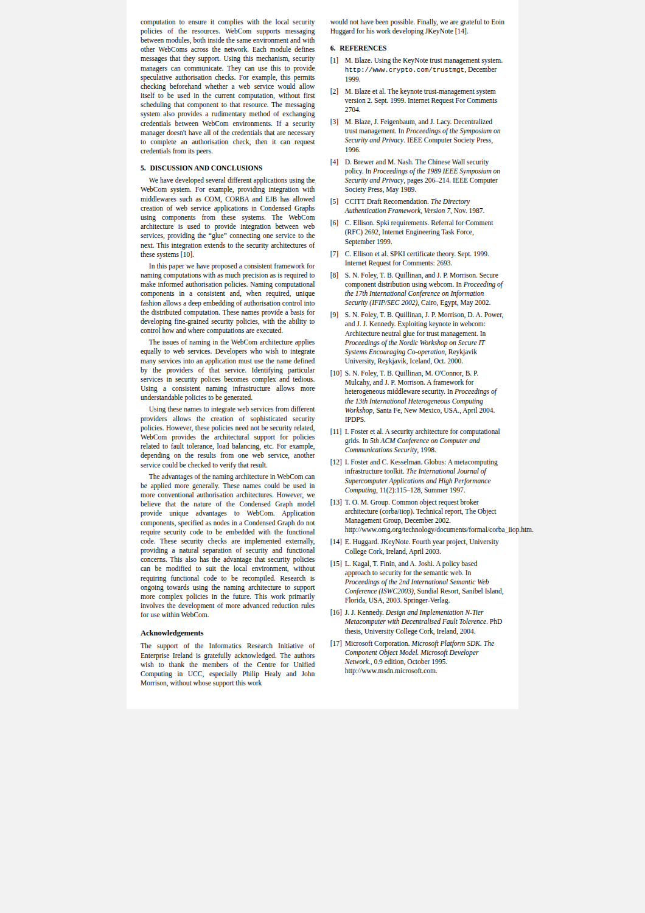computation to ensure it complies with the local security policies of the resources. WebCom supports messaging between modules, both inside the same environment and with other WebComs across the network. Each module defines messages that they support. Using this mechanism, security managers can communicate. They can use this to provide speculative authorisation checks. For example, this permits checking beforehand whether a web service would allow itself to be used in the current computation, without first scheduling that component to that resource. The messaging system also provides a rudimentary method of exchanging credentials between WebCom environments. If a security manager doesn't have all of the credentials that are necessary to complete an authorisation check, then it can request credentials from its peers.
5. DISCUSSION AND CONCLUSIONS
We have developed several different applications using the WebCom system. For example, providing integration with middlewares such as COM, CORBA and EJB has allowed creation of web service applications in Condensed Graphs using components from these systems. The WebCom architecture is used to provide integration between web services, providing the “glue” connecting one service to the next. This integration extends to the security architectures of these systems [10].
In this paper we have proposed a consistent framework for naming computations with as much precision as is required to make informed authorisation policies. Naming computational components in a consistent and, when required, unique fashion allows a deep embedding of authorisation control into the distributed computation. These names provide a basis for developing fine-grained security policies, with the ability to control how and where computations are executed.
The issues of naming in the WebCom architecture applies equally to web services. Developers who wish to integrate many services into an application must use the name defined by the providers of that service. Identifying particular services in security polices becomes complex and tedious. Using a consistent naming infrastructure allows more understandable policies to be generated.
Using these names to integrate web services from different providers allows the creation of sophisticated security policies. However, these policies need not be security related, WebCom provides the architectural support for policies related to fault tolerance, load balancing, etc. For example, depending on the results from one web service, another service could be checked to verify that result.
The advantages of the naming architecture in WebCom can be applied more generally. These names could be used in more conventional authorisation architectures. However, we believe that the nature of the Condensed Graph model provide unique advantages to WebCom. Application components, specified as nodes in a Condensed Graph do not require security code to be embedded with the functional code. These security checks are implemented externally, providing a natural separation of security and functional concerns. This also has the advantage that security policies can be modified to suit the local environment, without requiring functional code to be recompiled. Research is ongoing towards using the naming architecture to support more complex policies in the future. This work primarily involves the development of more advanced reduction rules for use within WebCom.
Acknowledgements
The support of the Informatics Research Initiative of Enterprise Ireland is gratefully acknowledged. The authors wish to thank the members of the Centre for Unified Computing in UCC, especially Philip Healy and John Morrison, without whose support this work
would not have been possible. Finally, we are grateful to Eoin Huggard for his work developing JKeyNote [14].
6. REFERENCES
[1] M. Blaze. Using the KeyNote trust management system. http://www.crypto.com/trustmgt, December 1999.
[2] M. Blaze et al. The keynote trust-management system version 2. Sept. 1999. Internet Request For Comments 2704.
[3] M. Blaze, J. Feigenbaum, and J. Lacy. Decentralized trust management. In Proceedings of the Symposium on Security and Privacy. IEEE Computer Society Press, 1996.
[4] D. Brewer and M. Nash. The Chinese Wall security policy. In Proceedings of the 1989 IEEE Symposium on Security and Privacy, pages 206–214. IEEE Computer Society Press, May 1989.
[5] CCITT Draft Recomendation. The Directory Authentication Framework, Version 7, Nov. 1987.
[6] C. Ellison. Spki requirements. Referral for Comment (RFC) 2692, Internet Engineering Task Force, September 1999.
[7] C. Ellison et al. SPKI certificate theory. Sept. 1999. Internet Request for Comments: 2693.
[8] S. N. Foley, T. B. Quillinan, and J. P. Morrison. Secure component distribution using webcom. In Proceeding of the 17th International Conference on Information Security (IFIP/SEC 2002), Cairo, Egypt, May 2002.
[9] S. N. Foley, T. B. Quillinan, J. P. Morrison, D. A. Power, and J. J. Kennedy. Exploiting keynote in webcom: Architecture neutral glue for trust management. In Proceedings of the Nordic Workshop on Secure IT Systems Encouraging Co-operation, Reykjavik University, Reykjavik, Iceland, Oct. 2000.
[10] S. N. Foley, T. B. Quillinan, M. O'Connor, B. P. Mulcahy, and J. P. Morrison. A framework for heterogeneous middleware security. In Proceedings of the 13th International Heterogeneous Computing Workshop, Santa Fe, New Mexico, USA., April 2004. IPDPS.
[11] I. Foster et al. A security architecture for computational grids. In 5th ACM Conference on Computer and Communications Security, 1998.
[12] I. Foster and C. Kesselman. Globus: A metacomputing infrastructure toolkit. The International Journal of Supercomputer Applications and High Performance Computing, 11(2):115–128, Summer 1997.
[13] T. O. M. Group. Common object request broker architecture (corba/iiop). Technical report, The Object Management Group, December 2002. http://www.omg.org/technology/documents/formal/corba_iiop.htm.
[14] E. Huggard. JKeyNote. Fourth year project, University College Cork, Ireland, April 2003.
[15] L. Kagal, T. Finin, and A. Joshi. A policy based approach to security for the semantic web. In Proceedings of the 2nd International Semantic Web Conference (ISWC2003), Sundial Resort, Sanibel Island, Florida, USA, 2003. Springer-Verlag.
[16] J. J. Kennedy. Design and Implementation N-Tier Metacomputer with Decentralised Fault Tolerence. PhD thesis, University College Cork, Ireland, 2004.
[17] Microsoft Corporation. Microsoft Platform SDK. The Component Object Model. Microsoft Developer Network., 0.9 edition, October 1995. http://www.msdn.microsoft.com.